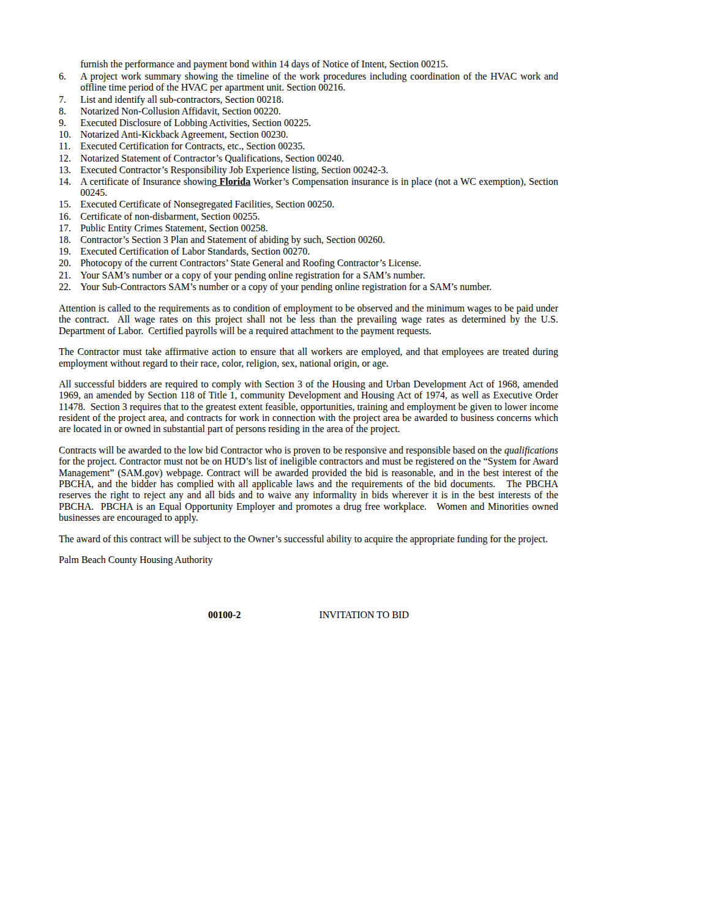furnish the performance and payment bond within 14 days of Notice of Intent, Section 00215.
6. A project work summary showing the timeline of the work procedures including coordination of the HVAC work and offline time period of the HVAC per apartment unit. Section 00216.
7. List and identify all sub-contractors, Section 00218.
8. Notarized Non-Collusion Affidavit, Section 00220.
9. Executed Disclosure of Lobbing Activities, Section 00225.
10. Notarized Anti-Kickback Agreement, Section 00230.
11. Executed Certification for Contracts, etc., Section 00235.
12. Notarized Statement of Contractor’s Qualifications, Section 00240.
13. Executed Contractor’s Responsibility Job Experience listing, Section 00242-3.
14. A certificate of Insurance showing Florida Worker’s Compensation insurance is in place (not a WC exemption), Section 00245.
15. Executed Certificate of Nonsegregated Facilities, Section 00250.
16. Certificate of non-disbarment, Section 00255.
17. Public Entity Crimes Statement, Section 00258.
18. Contractor’s Section 3 Plan and Statement of abiding by such, Section 00260.
19. Executed Certification of Labor Standards, Section 00270.
20. Photocopy of the current Contractors’ State General and Roofing Contractor’s License.
21. Your SAM’s number or a copy of your pending online registration for a SAM’s number.
22. Your Sub-Contractors SAM’s number or a copy of your pending online registration for a SAM’s number.
Attention is called to the requirements as to condition of employment to be observed and the minimum wages to be paid under the contract. All wage rates on this project shall not be less than the prevailing wage rates as determined by the U.S. Department of Labor. Certified payrolls will be a required attachment to the payment requests.
The Contractor must take affirmative action to ensure that all workers are employed, and that employees are treated during employment without regard to their race, color, religion, sex, national origin, or age.
All successful bidders are required to comply with Section 3 of the Housing and Urban Development Act of 1968, amended 1969, an amended by Section 118 of Title 1, community Development and Housing Act of 1974, as well as Executive Order 11478. Section 3 requires that to the greatest extent feasible, opportunities, training and employment be given to lower income resident of the project area, and contracts for work in connection with the project area be awarded to business concerns which are located in or owned in substantial part of persons residing in the area of the project.
Contracts will be awarded to the low bid Contractor who is proven to be responsive and responsible based on the qualifications for the project. Contractor must not be on HUD’s list of ineligible contractors and must be registered on the “System for Award Management” (SAM.gov) webpage. Contract will be awarded provided the bid is reasonable, and in the best interest of the PBCHA, and the bidder has complied with all applicable laws and the requirements of the bid documents. The PBCHA reserves the right to reject any and all bids and to waive any informality in bids wherever it is in the best interests of the PBCHA. PBCHA is an Equal Opportunity Employer and promotes a drug free workplace. Women and Minorities owned businesses are encouraged to apply.
The award of this contract will be subject to the Owner’s successful ability to acquire the appropriate funding for the project.
Palm Beach County Housing Authority
00100-2 INVITATION TO BID